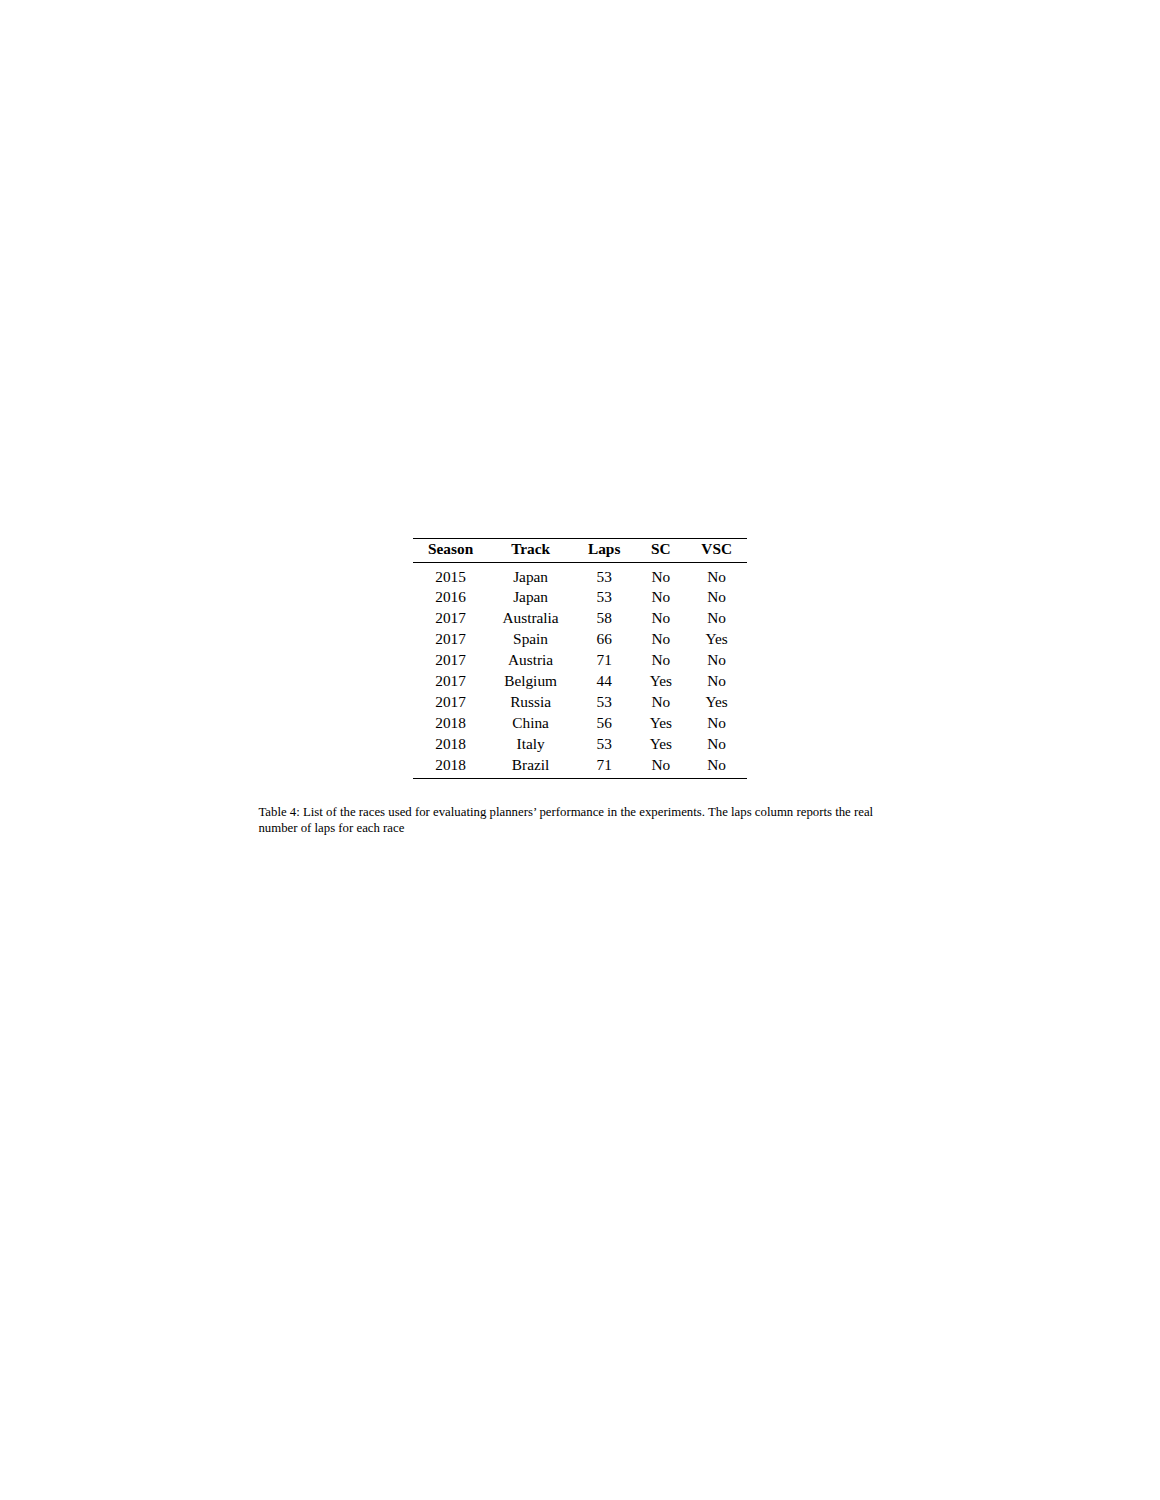| Season | Track | Laps | SC | VSC |
| --- | --- | --- | --- | --- |
| 2015 | Japan | 53 | No | No |
| 2016 | Japan | 53 | No | No |
| 2017 | Australia | 58 | No | No |
| 2017 | Spain | 66 | No | Yes |
| 2017 | Austria | 71 | No | No |
| 2017 | Belgium | 44 | Yes | No |
| 2017 | Russia | 53 | No | Yes |
| 2018 | China | 56 | Yes | No |
| 2018 | Italy | 53 | Yes | No |
| 2018 | Brazil | 71 | No | No |
Table 4: List of the races used for evaluating planners’ performance in the experiments. The laps column reports the real number of laps for each race